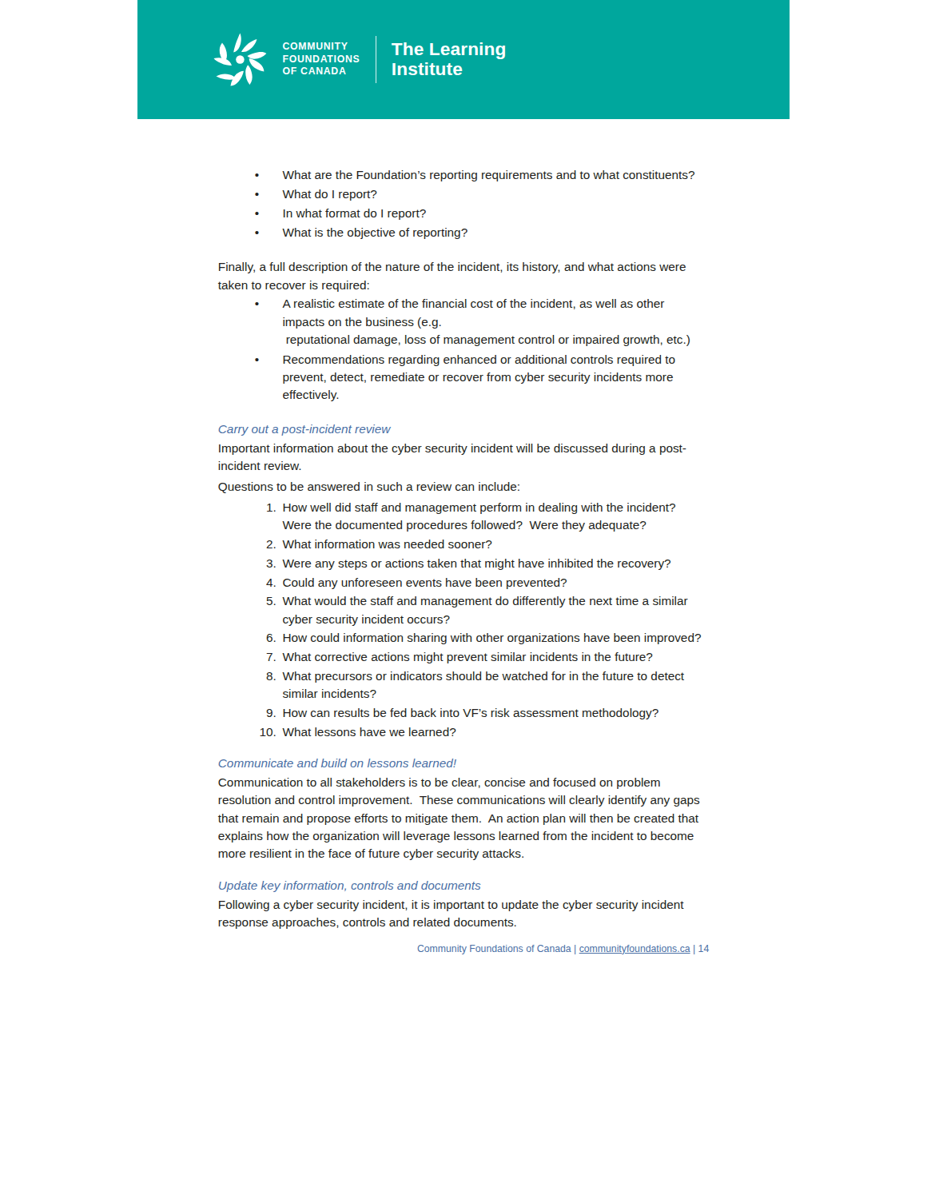Community
Foundations
of Canada
The Learning
Institute
What are the Foundation’s reporting requirements and to what constituents?
What do I report?
In what format do I report?
What is the objective of reporting?
Finally, a full description of the nature of the incident, its history, and what actions were taken to recover is required:
A realistic estimate of the financial cost of the incident, as well as other impacts on the business (e.g.
reputational damage, loss of management control or impaired growth, etc.)
Recommendations regarding enhanced or additional controls required to prevent, detect, remediate or recover from cyber security incidents more effectively.
Carry out a post-incident review
Important information about the cyber security incident will be discussed during a post-incident review.
Questions to be answered in such a review can include:
How well did staff and management perform in dealing with the incident? Were the documented procedures followed? Were they adequate?
What information was needed sooner?
Were any steps or actions taken that might have inhibited the recovery?
Could any unforeseen events have been prevented?
What would the staff and management do differently the next time a similar cyber security incident occurs?
How could information sharing with other organizations have been improved?
What corrective actions might prevent similar incidents in the future?
What precursors or indicators should be watched for in the future to detect similar incidents?
How can results be fed back into VF’s risk assessment methodology?
What lessons have we learned?
Communicate and build on lessons learned!
Communication to all stakeholders is to be clear, concise and focused on problem resolution and control improvement. These communications will clearly identify any gaps that remain and propose efforts to mitigate them. An action plan will then be created that explains how the organization will leverage lessons learned from the incident to become more resilient in the face of future cyber security attacks.
Update key information, controls and documents
Following a cyber security incident, it is important to update the cyber security incident response approaches, controls and related documents.
Community Foundations of Canada | communityfoundations.ca | 14